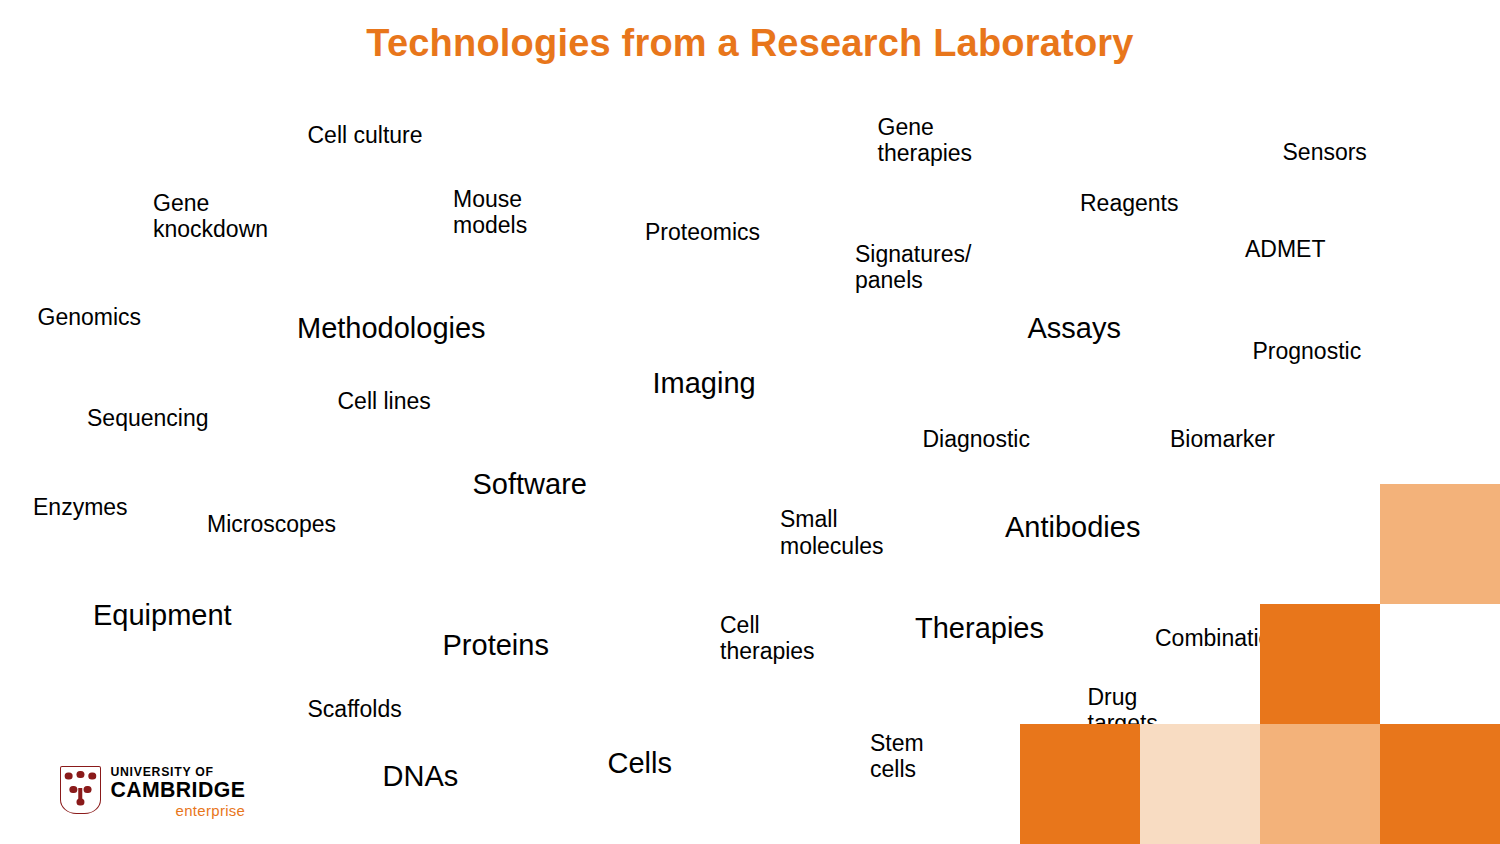Technologies from a Research Laboratory
Cell culture Gene therapies Sensors Gene knockdown Mouse models Proteomics Signatures/ panels Reagents ADMET Genomics Methodologies Assays Prognostic Sequencing Cell lines Imaging Diagnostic Biomarker Enzymes Microscopes Software Small molecules Antibodies Equipment Proteins Cell therapies Therapies Combinations Scaffolds Drug targets DNAs Cells Stem cells
UNIVERSITY OF CAMBRIDGE enterprise